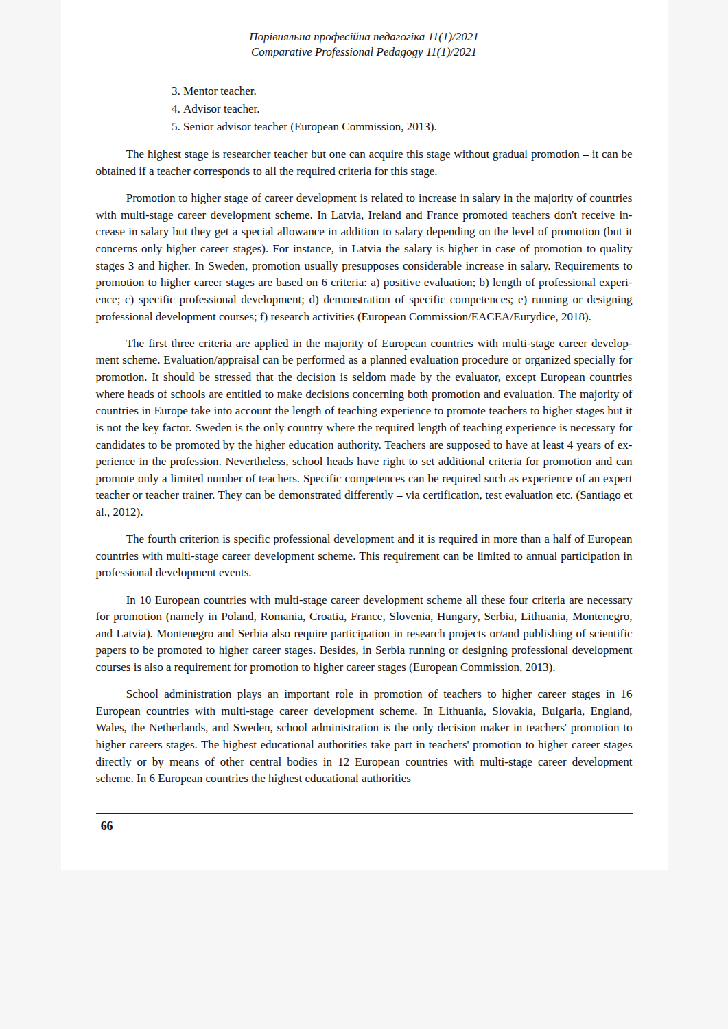Порівняльна професійна педагогіка 11(1)/2021 Comparative Professional Pedagogy 11(1)/2021
Mentor teacher.
Advisor teacher.
Senior advisor teacher (European Commission, 2013).
The highest stage is researcher teacher but one can acquire this stage without gradual promotion – it can be obtained if a teacher corresponds to all the required criteria for this stage.
Promotion to higher stage of career development is related to increase in salary in the majority of countries with multi-stage career development scheme. In Latvia, Ireland and France promoted teachers don't receive increase in salary but they get a special allowance in addition to salary depending on the level of promotion (but it concerns only higher career stages). For instance, in Latvia the salary is higher in case of promotion to quality stages 3 and higher. In Sweden, promotion usually presupposes considerable increase in salary. Requirements to promotion to higher career stages are based on 6 criteria: a) positive evaluation; b) length of professional experience; c) specific professional development; d) demonstration of specific competences; e) running or designing professional development courses; f) research activities (European Commission/EACEA/Eurydice, 2018).
The first three criteria are applied in the majority of European countries with multi-stage career development scheme. Evaluation/appraisal can be performed as a planned evaluation procedure or organized specially for promotion. It should be stressed that the decision is seldom made by the evaluator, except European countries where heads of schools are entitled to make decisions concerning both promotion and evaluation. The majority of countries in Europe take into account the length of teaching experience to promote teachers to higher stages but it is not the key factor. Sweden is the only country where the required length of teaching experience is necessary for candidates to be promoted by the higher education authority. Teachers are supposed to have at least 4 years of experience in the profession. Nevertheless, school heads have right to set additional criteria for promotion and can promote only a limited number of teachers. Specific competences can be required such as experience of an expert teacher or teacher trainer. They can be demonstrated differently – via certification, test evaluation etc. (Santiago et al., 2012).
The fourth criterion is specific professional development and it is required in more than a half of European countries with multi-stage career development scheme. This requirement can be limited to annual participation in professional development events.
In 10 European countries with multi-stage career development scheme all these four criteria are necessary for promotion (namely in Poland, Romania, Croatia, France, Slovenia, Hungary, Serbia, Lithuania, Montenegro, and Latvia). Montenegro and Serbia also require participation in research projects or/and publishing of scientific papers to be promoted to higher career stages. Besides, in Serbia running or designing professional development courses is also a requirement for promotion to higher career stages (European Commission, 2013).
School administration plays an important role in promotion of teachers to higher career stages in 16 European countries with multi-stage career development scheme. In Lithuania, Slovakia, Bulgaria, England, Wales, the Netherlands, and Sweden, school administration is the only decision maker in teachers' promotion to higher careers stages. The highest educational authorities take part in teachers' promotion to higher career stages directly or by means of other central bodies in 12 European countries with multi-stage career development scheme. In 6 European countries the highest educational authorities
66